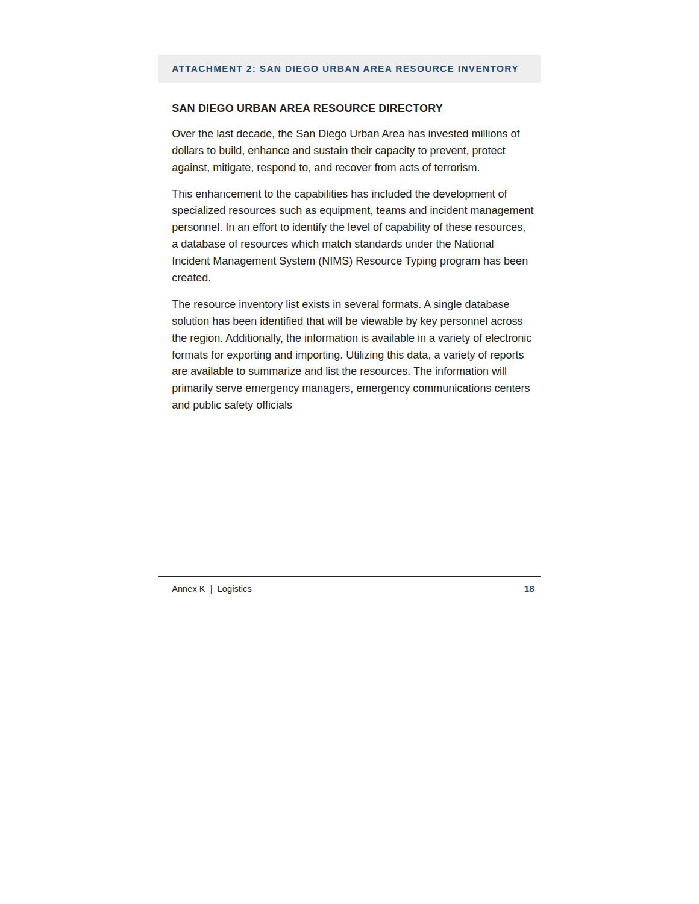Attachment 2: San Diego Urban Area Resource Inventory
SAN DIEGO URBAN AREA RESOURCE DIRECTORY
Over the last decade, the San Diego Urban Area has invested millions of dollars to build, enhance and sustain their capacity to prevent, protect against, mitigate, respond to, and recover from acts of terrorism.
This enhancement to the capabilities has included the development of specialized resources such as equipment, teams and incident management personnel. In an effort to identify the level of capability of these resources, a database of resources which match standards under the National Incident Management System (NIMS) Resource Typing program has been created.
The resource inventory list exists in several formats. A single database solution has been identified that will be viewable by key personnel across the region. Additionally, the information is available in a variety of electronic formats for exporting and importing. Utilizing this data, a variety of reports are available to summarize and list the resources. The information will primarily serve emergency managers, emergency communications centers and public safety officials
Annex K | Logistics 18